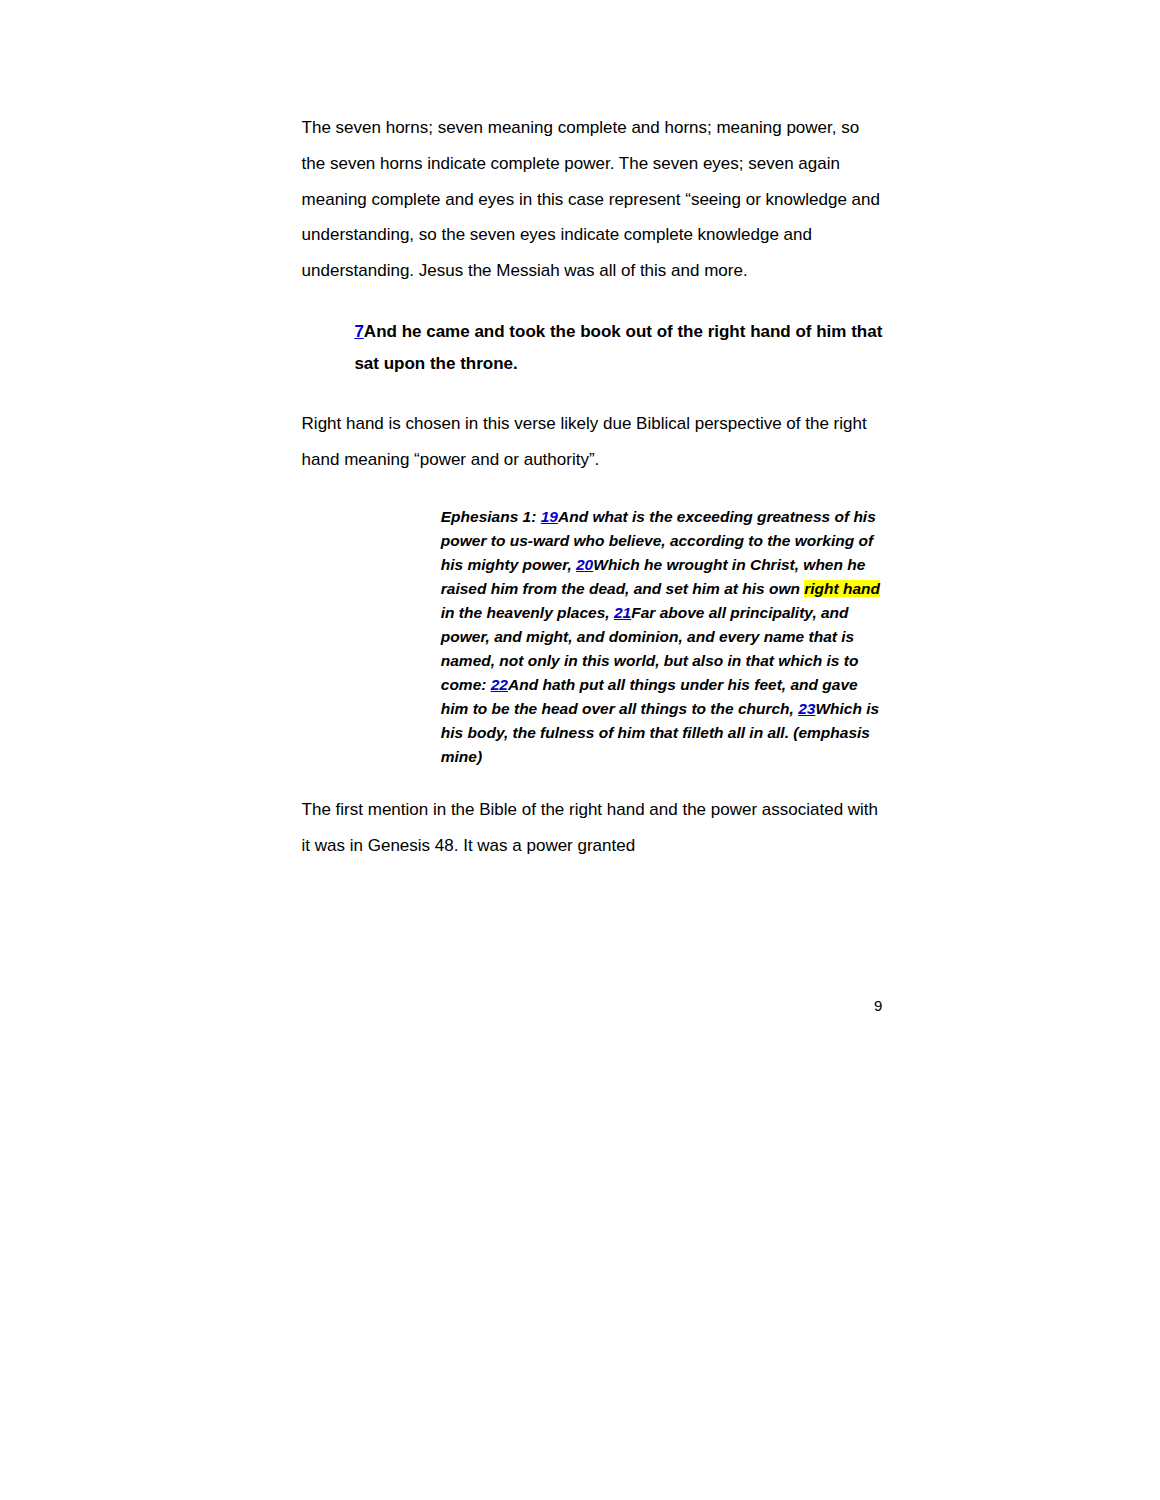The seven horns; seven meaning complete and horns; meaning power, so the seven horns indicate complete power. The seven eyes; seven again meaning complete and eyes in this case represent “seeing or knowledge and understanding, so the seven eyes indicate complete knowledge and understanding. Jesus the Messiah was all of this and more.
7 And he came and took the book out of the right hand of him that sat upon the throne.
Right hand is chosen in this verse likely due Biblical perspective of the right hand meaning “power and or authority”.
Ephesians 1: 19 And what is the exceeding greatness of his power to us-ward who believe, according to the working of his mighty power, 20 Which he wrought in Christ, when he raised him from the dead, and set him at his own right hand in the heavenly places, 21 Far above all principality, and power, and might, and dominion, and every name that is named, not only in this world, but also in that which is to come: 22 And hath put all things under his feet, and gave him to be the head over all things to the church, 23 Which is his body, the fulness of him that filleth all in all. (emphasis mine)
The first mention in the Bible of the right hand and the power associated with it was in Genesis 48. It was a power granted
9